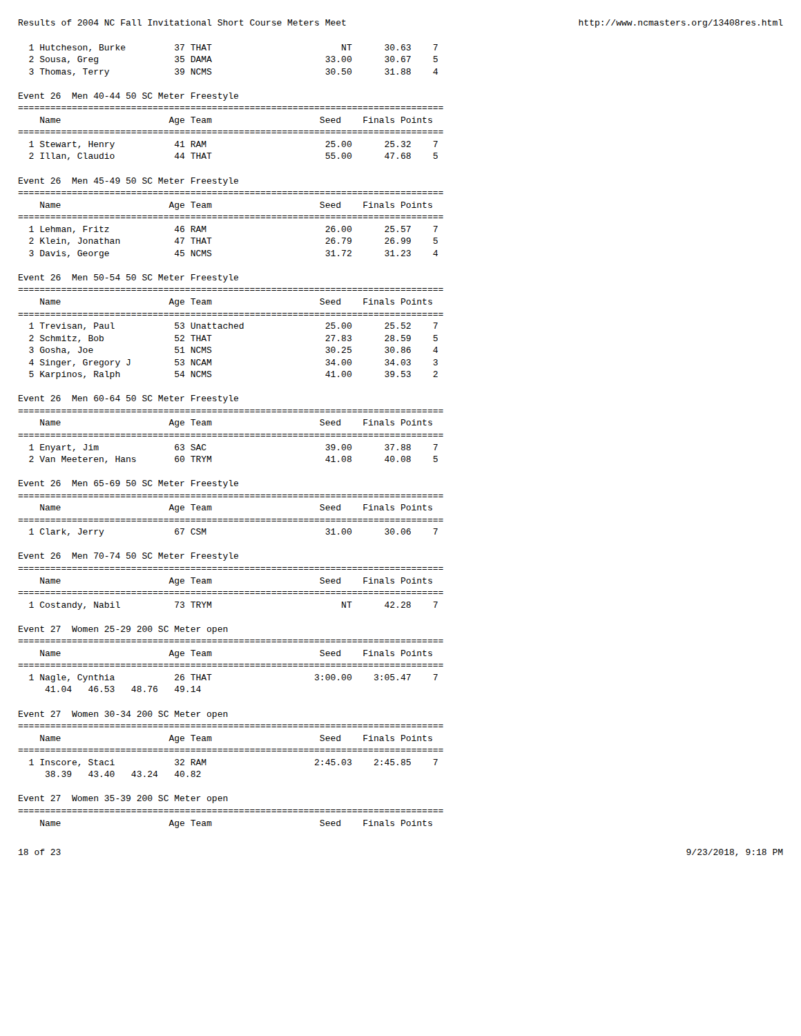Results of 2004 NC Fall Invitational Short Course Meters Meet http://www.ncmasters.org/13408res.html
  1 Hutcheson, Burke         37 THAT                        NT      30.63    7
  2 Sousa, Greg              35 DAMA                     33.00      30.67    5
  3 Thomas, Terry            39 NCMS                     30.50      31.88    4

Event 26  Men 40-44 50 SC Meter Freestyle
===============================================================================
    Name                    Age Team                    Seed    Finals Points
===============================================================================
  1 Stewart, Henry           41 RAM                      25.00      25.32    7
  2 Illan, Claudio           44 THAT                     55.00      47.68    5

Event 26  Men 45-49 50 SC Meter Freestyle
===============================================================================
    Name                    Age Team                    Seed    Finals Points
===============================================================================
  1 Lehman, Fritz            46 RAM                      26.00      25.57    7
  2 Klein, Jonathan          47 THAT                     26.79      26.99    5
  3 Davis, George            45 NCMS                     31.72      31.23    4

Event 26  Men 50-54 50 SC Meter Freestyle
===============================================================================
    Name                    Age Team                    Seed    Finals Points
===============================================================================
  1 Trevisan, Paul           53 Unattached               25.00      25.52    7
  2 Schmitz, Bob             52 THAT                     27.83      28.59    5
  3 Gosha, Joe               51 NCMS                     30.25      30.86    4
  4 Singer, Gregory J        53 NCAM                     34.00      34.03    3
  5 Karpinos, Ralph          54 NCMS                     41.00      39.53    2

Event 26  Men 60-64 50 SC Meter Freestyle
===============================================================================
    Name                    Age Team                    Seed    Finals Points
===============================================================================
  1 Enyart, Jim              63 SAC                      39.00      37.88    7
  2 Van Meeteren, Hans       60 TRYM                     41.08      40.08    5

Event 26  Men 65-69 50 SC Meter Freestyle
===============================================================================
    Name                    Age Team                    Seed    Finals Points
===============================================================================
  1 Clark, Jerry             67 CSM                      31.00      30.06    7

Event 26  Men 70-74 50 SC Meter Freestyle
===============================================================================
    Name                    Age Team                    Seed    Finals Points
===============================================================================
  1 Costandy, Nabil          73 TRYM                        NT      42.28    7

Event 27  Women 25-29 200 SC Meter open
===============================================================================
    Name                    Age Team                    Seed    Finals Points
===============================================================================
  1 Nagle, Cynthia           26 THAT                   3:00.00    3:05.47    7
     41.04   46.53   48.76   49.14

Event 27  Women 30-34 200 SC Meter open
===============================================================================
    Name                    Age Team                    Seed    Finals Points
===============================================================================
  1 Inscore, Staci           32 RAM                    2:45.03    2:45.85    7
     38.39   43.40   43.24   40.82

Event 27  Women 35-39 200 SC Meter open
===============================================================================
    Name                    Age Team                    Seed    Finals Points
18 of 23 9/23/2018, 9:18 PM